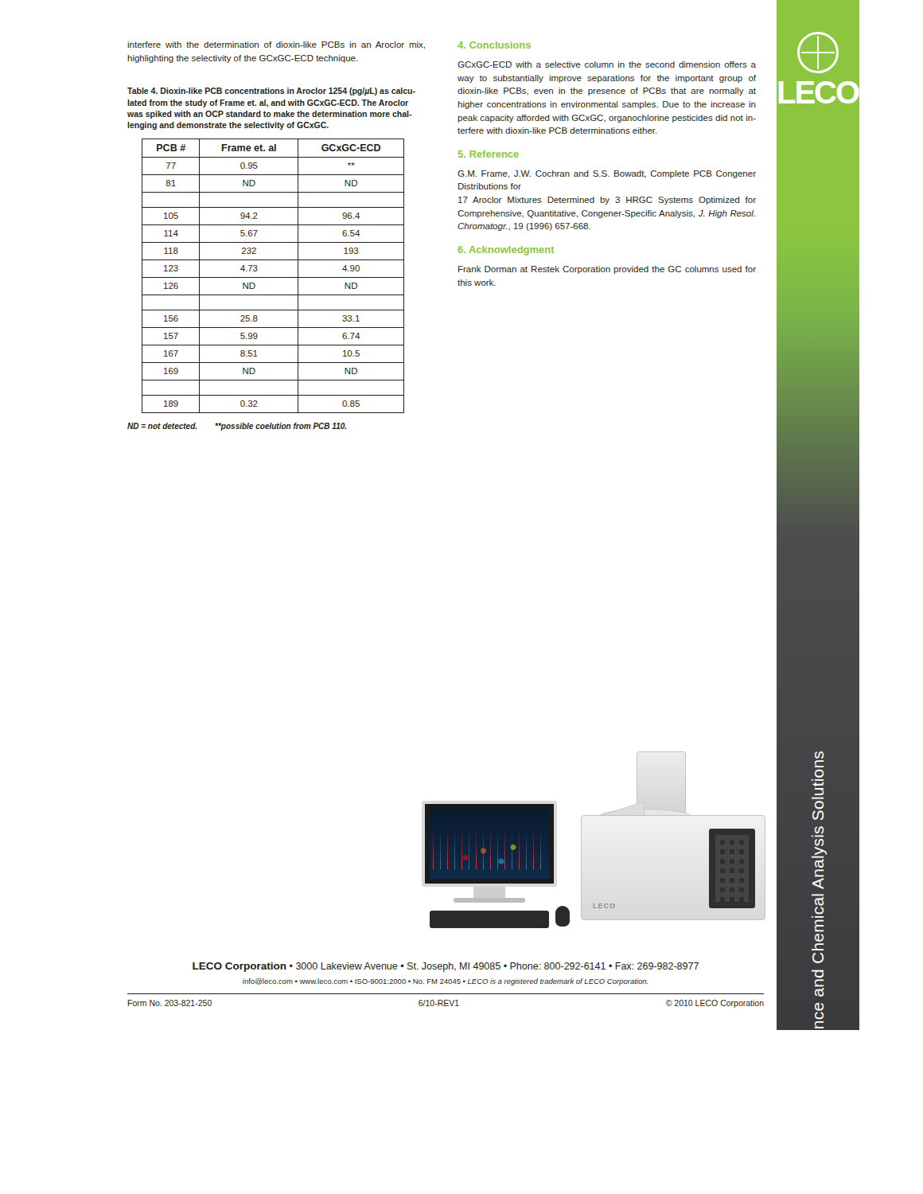LECO®
Life Science and Chemical Analysis Solutions
interfere with the determination of dioxin-like PCBs in an Aroclor mix, highlighting the selectivity of the GCxGC-ECD technique.
Table 4. Dioxin-like PCB concentrations in Aroclor 1254 (pg/µ L) as calculated from the study of Frame et. al, and with GCxGC-ECD. The Aroclor was spiked with an OCP standard to make the determination more challenging and demonstrate the selectivity of GCxGC.
| PCB # | Frame et. al | GCxGC-ECD |
| --- | --- | --- |
| 77 | 0.95 | ** |
| 81 | ND | ND |
| 105 | 94.2 | 96.4 |
| 114 | 5.67 | 6.54 |
| 118 | 232 | 193 |
| 123 | 4.73 | 4.90 |
| 126 | ND | ND |
| 156 | 25.8 | 33.1 |
| 157 | 5.99 | 6.74 |
| 167 | 8.51 | 10.5 |
| 169 | ND | ND |
| 189 | 0.32 | 0.85 |
ND = not detected. **possible coelution from PCB 110.
4. Conclusions
GCxGC-ECD with a selective column in the second dimension offers a way to substantially improve separations for the important group of dioxin-like PCBs, even in the presence of PCBs that are normally at higher concentrations in environmental samples. Due to the increase in peak capacity afforded with GCxGC, organochlorine pesticides did not interfere with dioxin-like PCB determinations either.
5. Reference
G.M. Frame, J.W. Cochran and S.S. Bowadt, Complete PCB Congener Distributions for
17 Aroclor Mixtures Determined by 3 HRGC Systems Optimized for Comprehensive, Quantitative, Congener-Specific Analysis, J. High Resol. Chromatogr., 19 (1996) 657-668.
6. Acknowledgment
Frank Dorman at Restek Corporation provided the GC columns used for this work.
LECO
LECO Corporation • 3000 Lakeview Avenue • St. Joseph, MI 49085 • Phone: 800-292-6141 • Fax: 269-982-8977
info@leco.com • www.leco.com • ISO-9001:2000 • No. FM 24045 • LECO is a registered trademark of LECO Corporation.
Form No. 203-821-250
6/10-REV1
© 2010 LECO Corporation